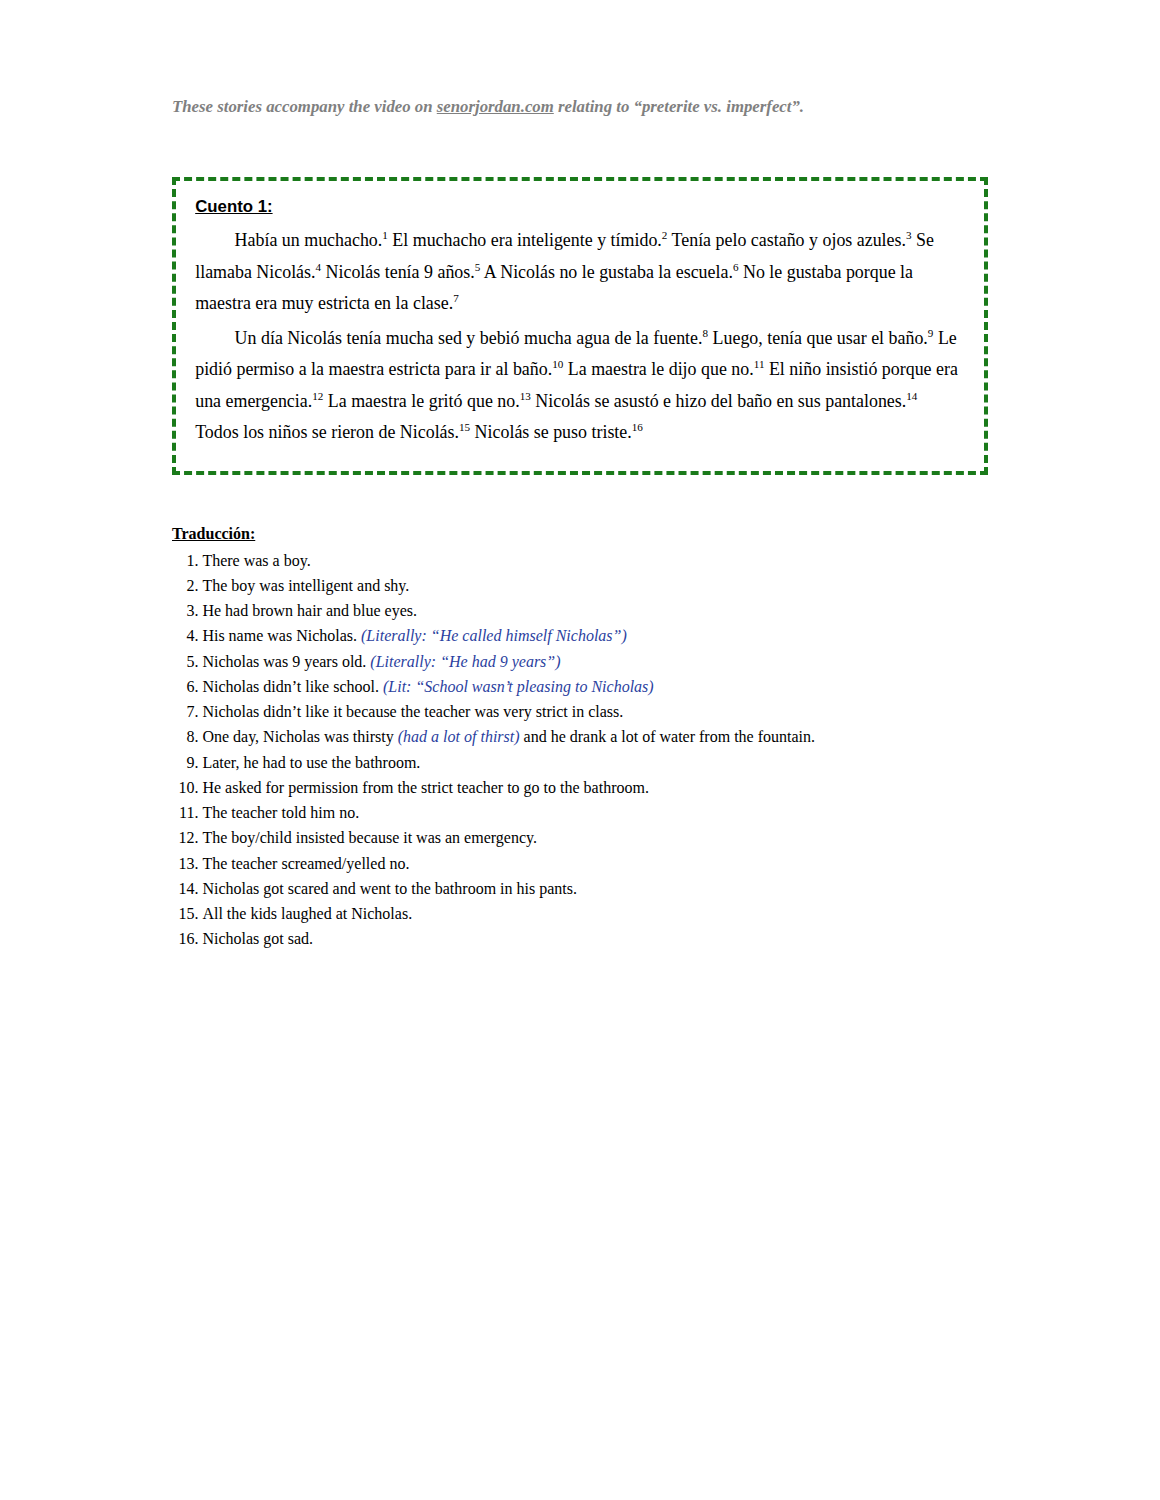These stories accompany the video on senorjordan.com relating to “preterite vs. imperfect”.
Cuento 1:
Había un muchacho.1 El muchacho era inteligente y tímido.2 Tenía pelo castaño y ojos azules.3 Se llamaba Nicolás.4 Nicolás tenía 9 años.5 A Nicolás no le gustaba la escuela.6 No le gustaba porque la maestra era muy estricta en la clase.7
Un día Nicolás tenía mucha sed y bebió mucha agua de la fuente.8 Luego, tenía que usar el baño.9 Le pidió permiso a la maestra estricta para ir al baño.10 La maestra le dijo que no.11 El niño insistió porque era una emergencia.12 La maestra le gritó que no.13 Nicolás se asustó e hizo del baño en sus pantalones.14 Todos los niños se rieron de Nicolás.15 Nicolás se puso triste.16
Traducción:
There was a boy.
The boy was intelligent and shy.
He had brown hair and blue eyes.
His name was Nicholas. (Literally: “He called himself Nicholas”)
Nicholas was 9 years old. (Literally: “He had 9 years”)
Nicholas didn’t like school. (Lit: “School wasn’t pleasing to Nicholas)
Nicholas didn’t like it because the teacher was very strict in class.
One day, Nicholas was thirsty (had a lot of thirst) and he drank a lot of water from the fountain.
Later, he had to use the bathroom.
He asked for permission from the strict teacher to go to the bathroom.
The teacher told him no.
The boy/child insisted because it was an emergency.
The teacher screamed/yelled no.
Nicholas got scared and went to the bathroom in his pants.
All the kids laughed at Nicholas.
Nicholas got sad.